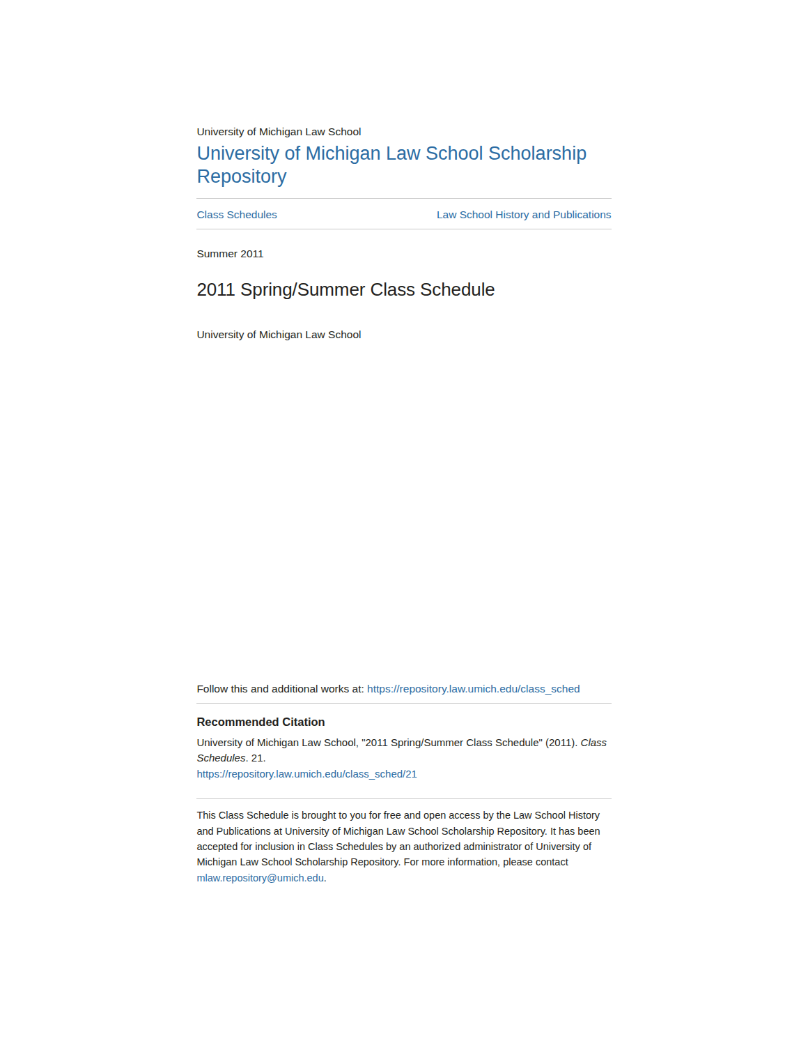University of Michigan Law School
University of Michigan Law School Scholarship Repository
Class Schedules Law School History and Publications
Summer 2011
2011 Spring/Summer Class Schedule
University of Michigan Law School
Follow this and additional works at: https://repository.law.umich.edu/class_sched
Recommended Citation
University of Michigan Law School, "2011 Spring/Summer Class Schedule" (2011). Class Schedules. 21.
https://repository.law.umich.edu/class_sched/21
This Class Schedule is brought to you for free and open access by the Law School History and Publications at University of Michigan Law School Scholarship Repository. It has been accepted for inclusion in Class Schedules by an authorized administrator of University of Michigan Law School Scholarship Repository. For more information, please contact mlaw.repository@umich.edu.